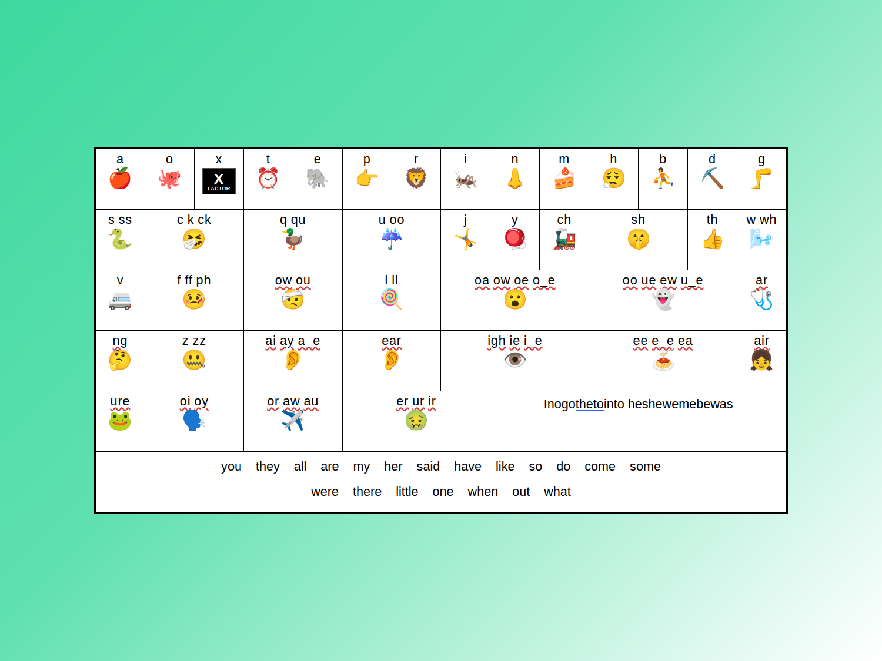| a 🍎 | o 🐙 | x X FACTOR | t ⏰ | e 🐘 | p 👉 | r 🦁 | i 🦗 | n 👃 | m 🍰 | h 😮‍💨 | b ⛹️ | d ⛏️ | g 🦵 |
| s ss 🐍 | c k ck 🤧 | q qu 🦆 | u oo ☔ | j 🤸 | y 🪀 | ch 🚂 | sh 🤫 | th 👍 | w wh 🌬️ |
| v 🚐 | f ff ph 🤒 | ow ou 🤕 | l ll 🍭 | oa ow oe o_e 😮 | oo ue ew u_e 👻 | ar 🩺 |
| ng 🤔 | z zz 🤐 | ai ay a_e 👂 | ear 👂 | igh ie i_e 👁️ | ee e_e ea 🍝 | air 👧 |
| ure 🐸 | oi oy 🗣️ | or aw au ✈️ | er ur ir 🤢 | I no go the to into he she we me be was |
| you they all are my her said have like so do come some were there little one when out what |